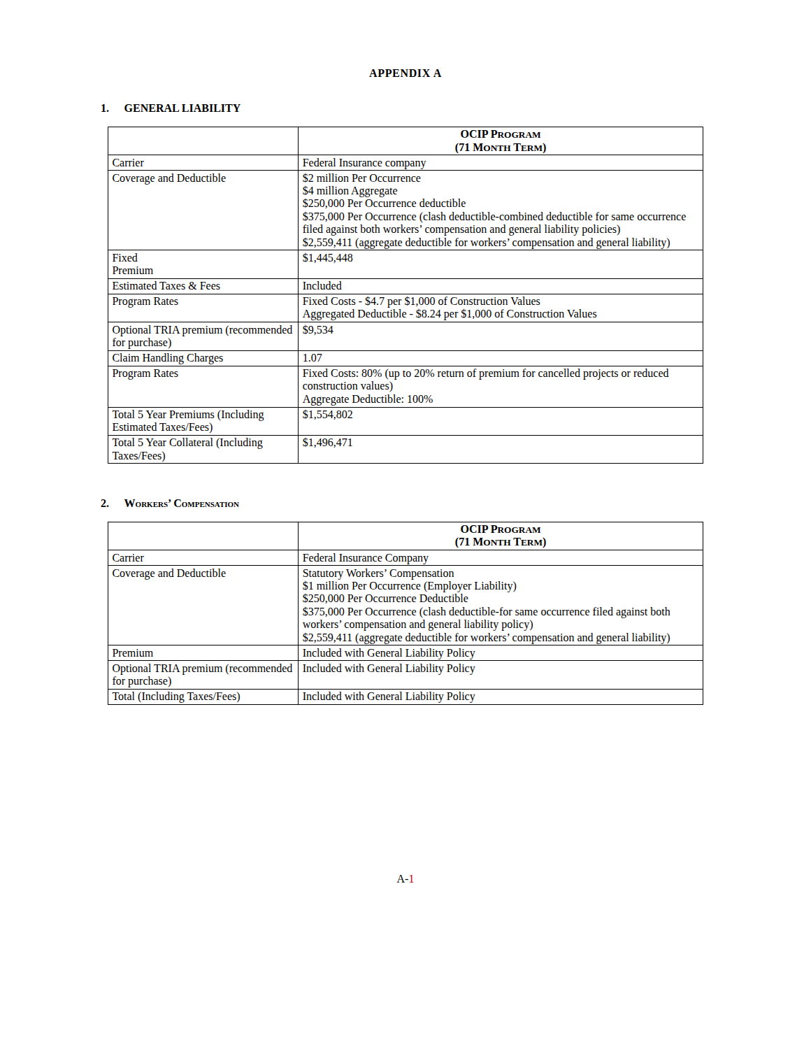APPENDIX A
1. GENERAL LIABILITY
| | OCIP P ROGRAM (71 M ONTH T ERM ) |
| Carrier | Federal Insurance company |
| Coverage and Deductible | $2 million Per Occurrence $4 million Aggregate $250,000 Per Occurrence deductible $375,000 Per Occurrence (clash deductible-combined deductible for same occurrence filed against both workers’ compensation and general liability policies) $2,559,411 (aggregate deductible for workers’ compensation and general liability) |
| Fixed Premium | $1,445,448 |
| Estimated Taxes & Fees | Included |
| Program Rates | Fixed Costs - $4.7 per $1,000 of Construction Values Aggregated Deductible - $8.24 per $1,000 of Construction Values |
| Optional TRIA premium (recommended for purchase) | $9,534 |
| Claim Handling Charges | 1.07 |
| Program Rates | Fixed Costs: 80% (up to 20% return of premium for cancelled projects or reduced construction values) Aggregate Deductible: 100% |
| Total 5 Year Premiums (Including Estimated Taxes/Fees) | $1,554,802 |
| Total 5 Year Collateral (Including Taxes/Fees) | $1,496,471 |
2. Workers’ Compensation
| | OCIP P ROGRAM (71 M ONTH T ERM ) |
| Carrier | Federal Insurance Company |
| Coverage and Deductible | Statutory Workers’ Compensation $1 million Per Occurrence (Employer Liability) $250,000 Per Occurrence Deductible $375,000 Per Occurrence (clash deductible-for same occurrence filed against both workers’ compensation and general liability policy) $2,559,411 (aggregate deductible for workers’ compensation and general liability) |
| Premium | Included with General Liability Policy |
| Optional TRIA premium (recommended for purchase) | Included with General Liability Policy |
| Total (Including Taxes/Fees) | Included with General Liability Policy |
A-1